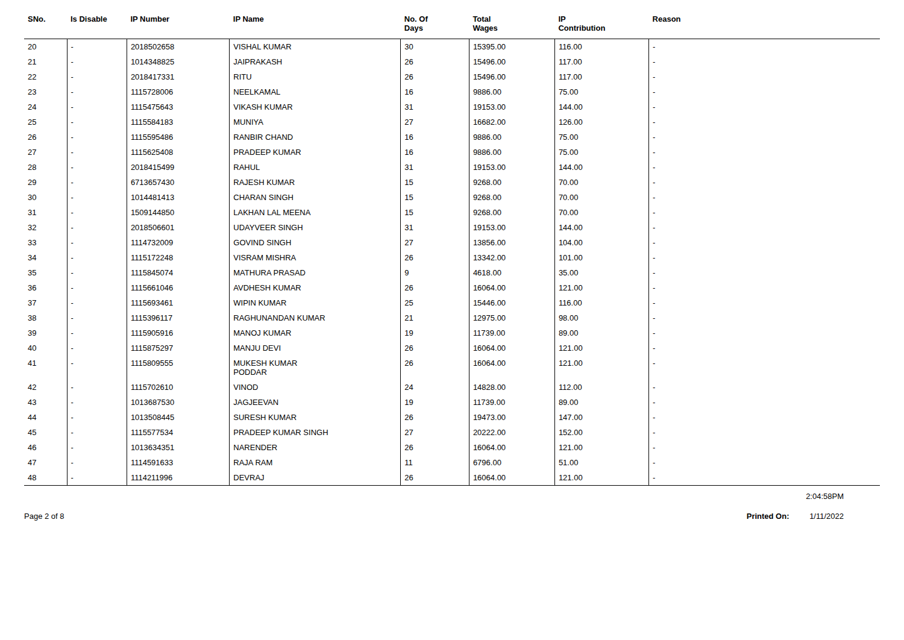| SNo. | Is Disable | IP Number | IP Name | No. Of Days | Total Wages | IP Contribution | Reason |
| --- | --- | --- | --- | --- | --- | --- | --- |
| 20 | - | 2018502658 | VISHAL KUMAR | 30 | 15395.00 | 116.00 | - |
| 21 | - | 1014348825 | JAIPRAKASH | 26 | 15496.00 | 117.00 | - |
| 22 | - | 2018417331 | RITU | 26 | 15496.00 | 117.00 | - |
| 23 | - | 1115728006 | NEELKAMAL | 16 | 9886.00 | 75.00 | - |
| 24 | - | 1115475643 | VIKASH KUMAR | 31 | 19153.00 | 144.00 | - |
| 25 | - | 1115584183 | MUNIYA | 27 | 16682.00 | 126.00 | - |
| 26 | - | 1115595486 | RANBIR CHAND | 16 | 9886.00 | 75.00 | - |
| 27 | - | 1115625408 | PRADEEP KUMAR | 16 | 9886.00 | 75.00 | - |
| 28 | - | 2018415499 | RAHUL | 31 | 19153.00 | 144.00 | - |
| 29 | - | 6713657430 | RAJESH KUMAR | 15 | 9268.00 | 70.00 | - |
| 30 | - | 1014481413 | CHARAN SINGH | 15 | 9268.00 | 70.00 | - |
| 31 | - | 1509144850 | LAKHAN LAL MEENA | 15 | 9268.00 | 70.00 | - |
| 32 | - | 2018506601 | UDAYVEER SINGH | 31 | 19153.00 | 144.00 | - |
| 33 | - | 1114732009 | GOVIND SINGH | 27 | 13856.00 | 104.00 | - |
| 34 | - | 1115172248 | VISRAM MISHRA | 26 | 13342.00 | 101.00 | - |
| 35 | - | 1115845074 | MATHURA PRASAD | 9 | 4618.00 | 35.00 | - |
| 36 | - | 1115661046 | AVDHESH KUMAR | 26 | 16064.00 | 121.00 | - |
| 37 | - | 1115693461 | WIPIN KUMAR | 25 | 15446.00 | 116.00 | - |
| 38 | - | 1115396117 | RAGHUNANDAN KUMAR | 21 | 12975.00 | 98.00 | - |
| 39 | - | 1115905916 | MANOJ KUMAR | 19 | 11739.00 | 89.00 | - |
| 40 | - | 1115875297 | MANJU DEVI | 26 | 16064.00 | 121.00 | - |
| 41 | - | 1115809555 | MUKESH KUMAR PODDAR | 26 | 16064.00 | 121.00 | - |
| 42 | - | 1115702610 | VINOD | 24 | 14828.00 | 112.00 | - |
| 43 | - | 1013687530 | JAGJEEVAN | 19 | 11739.00 | 89.00 | - |
| 44 | - | 1013508445 | SURESH KUMAR | 26 | 19473.00 | 147.00 | - |
| 45 | - | 1115577534 | PRADEEP KUMAR SINGH | 27 | 20222.00 | 152.00 | - |
| 46 | - | 1013634351 | NARENDER | 26 | 16064.00 | 121.00 | - |
| 47 | - | 1114591633 | RAJA RAM | 11 | 6796.00 | 51.00 | - |
| 48 | - | 1114211996 | DEVRAJ | 26 | 16064.00 | 121.00 | - |
2:04:58PM
Page 2 of 8
Printed On: 1/11/2022